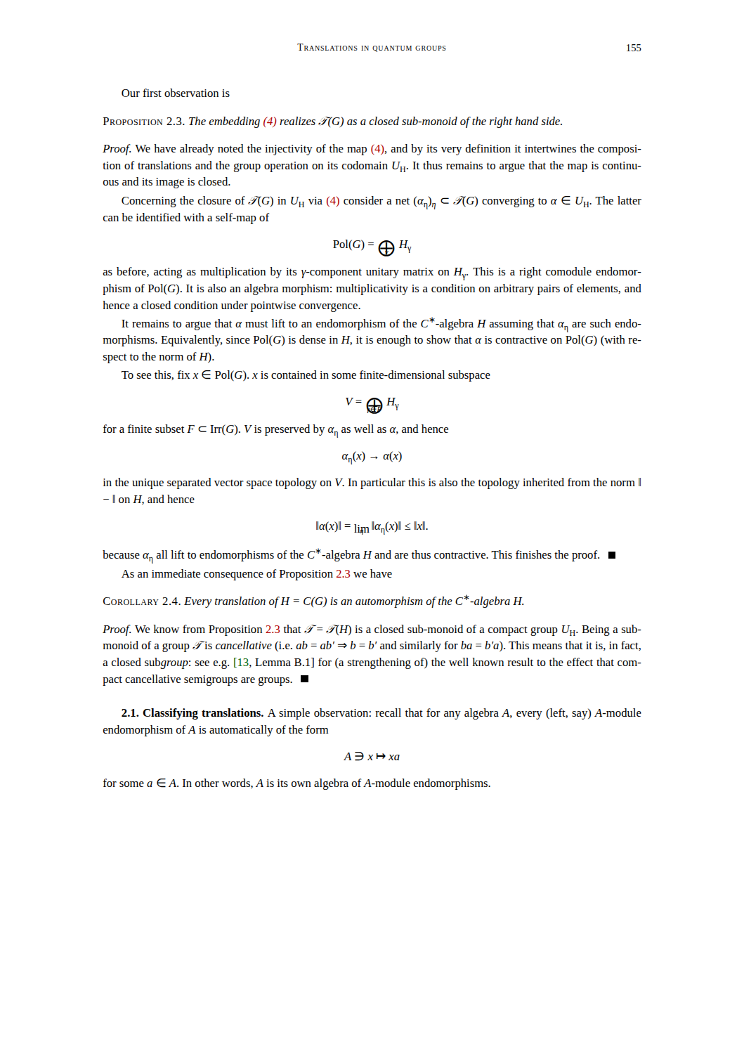Translations in quantum groups 155
Our first observation is
Proposition 2.3. The embedding (4) realizes 𝒯(G) as a closed sub-monoid of the right hand side.
Proof. We have already noted the injectivity of the map (4), and by its very definition it intertwines the composition of translations and the group operation on its codomain UH. It thus remains to argue that the map is continuous and its image is closed.
Concerning the closure of 𝒯(G) in UH via (4) consider a net (αη)η ⊂ 𝒯(G) converging to α ∈ UH. The latter can be identified with a self-map of
Pol(G) = ⨁γ Hγ
as before, acting as multiplication by its γ-component unitary matrix on Hγ. This is a right comodule endomorphism of Pol(G). It is also an algebra morphism: multiplicativity is a condition on arbitrary pairs of elements, and hence a closed condition under pointwise convergence.
It remains to argue that α must lift to an endomorphism of the C∗-algebra H assuming that αη are such endomorphisms. Equivalently, since Pol(G) is dense in H, it is enough to show that α is contractive on Pol(G) (with respect to the norm of H).
To see this, fix x ∈ Pol(G). x is contained in some finite-dimensional subspace
V = ⨁γ∈F Hγ
for a finite subset F ⊂ Irr(G). V is preserved by αη as well as α, and hence
αη(x) → α(x)
in the unique separated vector space topology on V. In particular this is also the topology inherited from the norm ‖ − ‖ on H, and hence
‖α(x)‖ = lim η‖αη(x)‖ ≤ ‖x‖.
because αη all lift to endomorphisms of the C∗-algebra H and are thus contractive. This finishes the proof.
As an immediate consequence of Proposition 2.3 we have
Corollary 2.4. Every translation of H = C(G) is an automorphism of the C∗-algebra H.
Proof. We know from Proposition 2.3 that 𝒯 = 𝒯(H) is a closed sub-monoid of a compact group UH. Being a sub-monoid of a group 𝒯 is cancellative (i.e. ab = ab′ ⇒ b = b′ and similarly for ba = b′a). This means that it is, in fact, a closed subgroup: see e.g. [13, Lemma B.1] for (a strengthening of) the well known result to the effect that compact cancellative semigroups are groups.
2.1. Classifying translations. A simple observation: recall that for any algebra A, every (left, say) A-module endomorphism of A is automatically of the form
A ∋ x ↦ xa
for some a ∈ A. In other words, A is its own algebra of A-module endomorphisms.